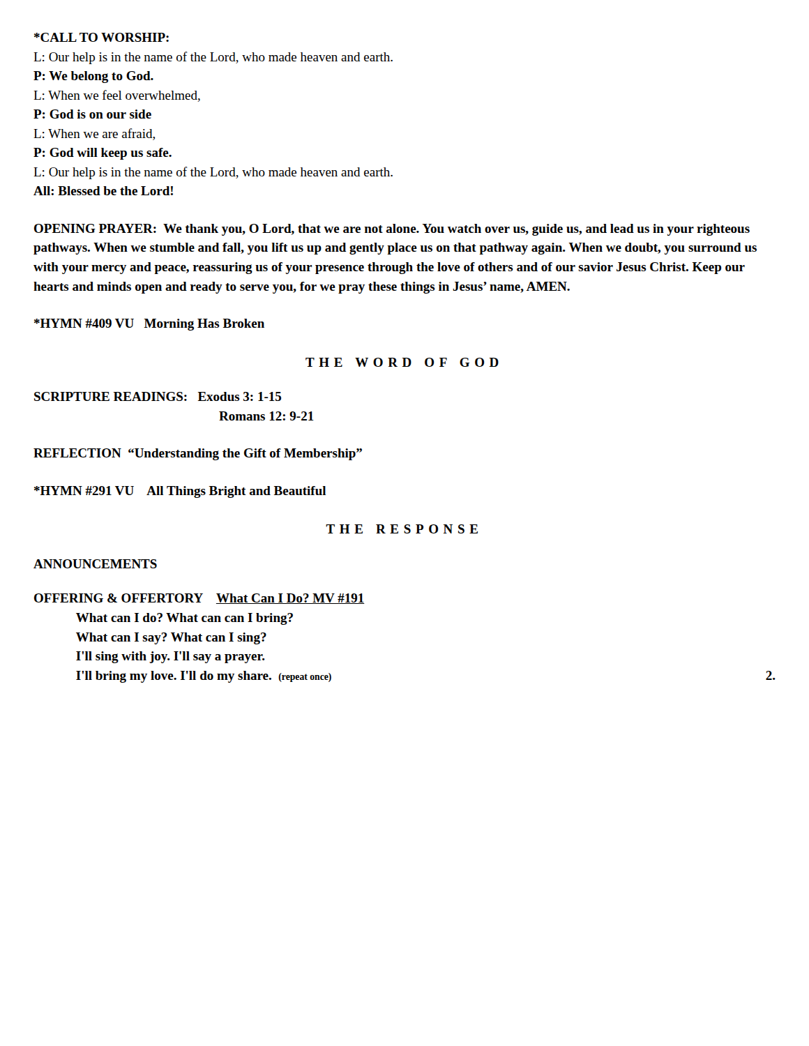*CALL TO WORSHIP:
L: Our help is in the name of the Lord, who made heaven and earth.
P: We belong to God.
L: When we feel overwhelmed,
P: God is on our side
L: When we are afraid,
P: God will keep us safe.
L: Our help is in the name of the Lord, who made heaven and earth.
All: Blessed be the Lord!
OPENING PRAYER: We thank you, O Lord, that we are not alone. You watch over us, guide us, and lead us in your righteous pathways. When we stumble and fall, you lift us up and gently place us on that pathway again. When we doubt, you surround us with your mercy and peace, reassuring us of your presence through the love of others and of our savior Jesus Christ. Keep our hearts and minds open and ready to serve you, for we pray these things in Jesus’ name, AMEN.
*HYMN #409 VU Morning Has Broken
THE WORD OF GOD
SCRIPTURE READINGS: Exodus 3: 1-15 Romans 12: 9-21
REFLECTION “Understanding the Gift of Membership”
*HYMN #291 VU All Things Bright and Beautiful
THE RESPONSE
ANNOUNCEMENTS
OFFERING & OFFERTORY What Can I Do? MV #191
What can I do? What can can I bring?
What can I say? What can I sing?
I'll sing with joy. I'll say a prayer.
I'll bring my love. I'll do my share. (repeat once) 2.